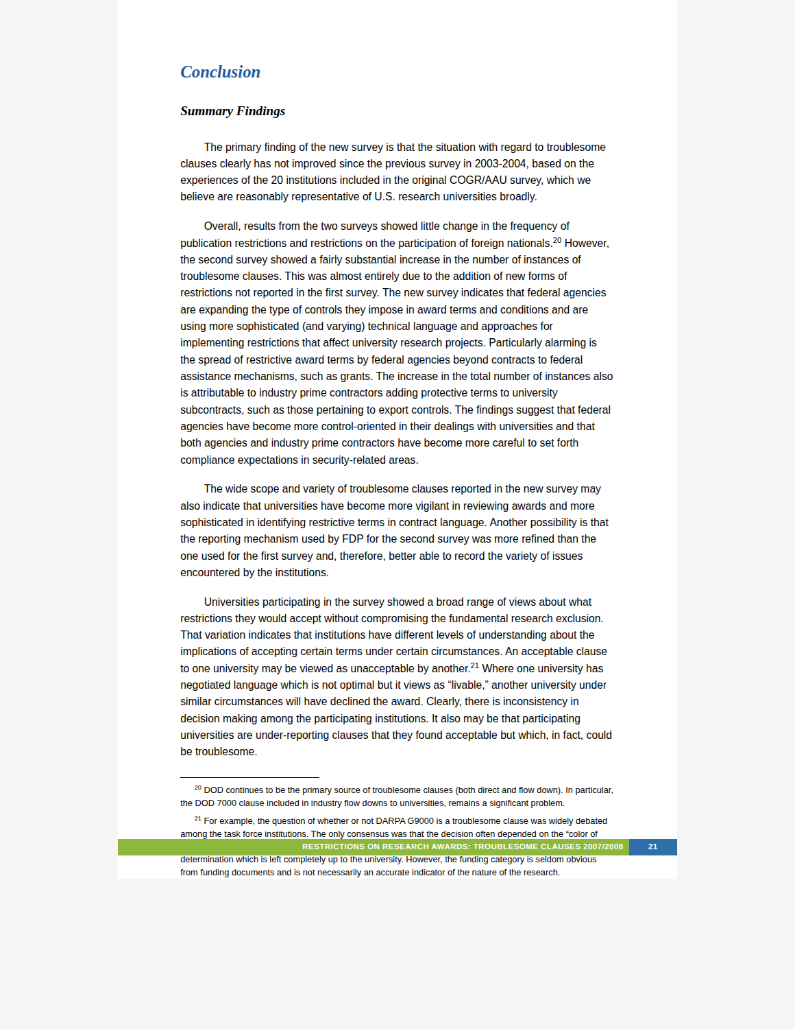Conclusion
Summary Findings
The primary finding of the new survey is that the situation with regard to troublesome clauses clearly has not improved since the previous survey in 2003-2004, based on the experiences of the 20 institutions included in the original COGR/AAU survey, which we believe are reasonably representative of U.S. research universities broadly.
Overall, results from the two surveys showed little change in the frequency of publication restrictions and restrictions on the participation of foreign nationals.20 However, the second survey showed a fairly substantial increase in the number of instances of troublesome clauses. This was almost entirely due to the addition of new forms of restrictions not reported in the first survey. The new survey indicates that federal agencies are expanding the type of controls they impose in award terms and conditions and are using more sophisticated (and varying) technical language and approaches for implementing restrictions that affect university research projects. Particularly alarming is the spread of restrictive award terms by federal agencies beyond contracts to federal assistance mechanisms, such as grants. The increase in the total number of instances also is attributable to industry prime contractors adding protective terms to university subcontracts, such as those pertaining to export controls. The findings suggest that federal agencies have become more control-oriented in their dealings with universities and that both agencies and industry prime contractors have become more careful to set forth compliance expectations in security-related areas.
The wide scope and variety of troublesome clauses reported in the new survey may also indicate that universities have become more vigilant in reviewing awards and more sophisticated in identifying restrictive terms in contract language. Another possibility is that the reporting mechanism used by FDP for the second survey was more refined than the one used for the first survey and, therefore, better able to record the variety of issues encountered by the institutions.
Universities participating in the survey showed a broad range of views about what restrictions they would accept without compromising the fundamental research exclusion. That variation indicates that institutions have different levels of understanding about the implications of accepting certain terms under certain circumstances. An acceptable clause to one university may be viewed as unacceptable by another.21 Where one university has negotiated language which is not optimal but it views as “livable,” another university under similar circumstances will have declined the award. Clearly, there is inconsistency in decision making among the participating institutions. It also may be that participating universities are under-reporting clauses that they found acceptable but which, in fact, could be troublesome.
20 DOD continues to be the primary source of troublesome clauses (both direct and flow down). In particular, the DOD 7000 clause included in industry flow downs to universities, remains a significant problem.
21 For example, the question of whether or not DARPA G9000 is a troublesome clause was widely debated among the task force institutions. The only consensus was that the decision often depended on the “color of money”- which is an elusive fact under most circumstances- and whether the work was truly fundamental – a determination which is left completely up to the university. However, the funding category is seldom obvious from funding documents and is not necessarily an accurate indicator of the nature of the research.
Restrictions on Research Awards: Troublesome Clauses 2007/2008
21